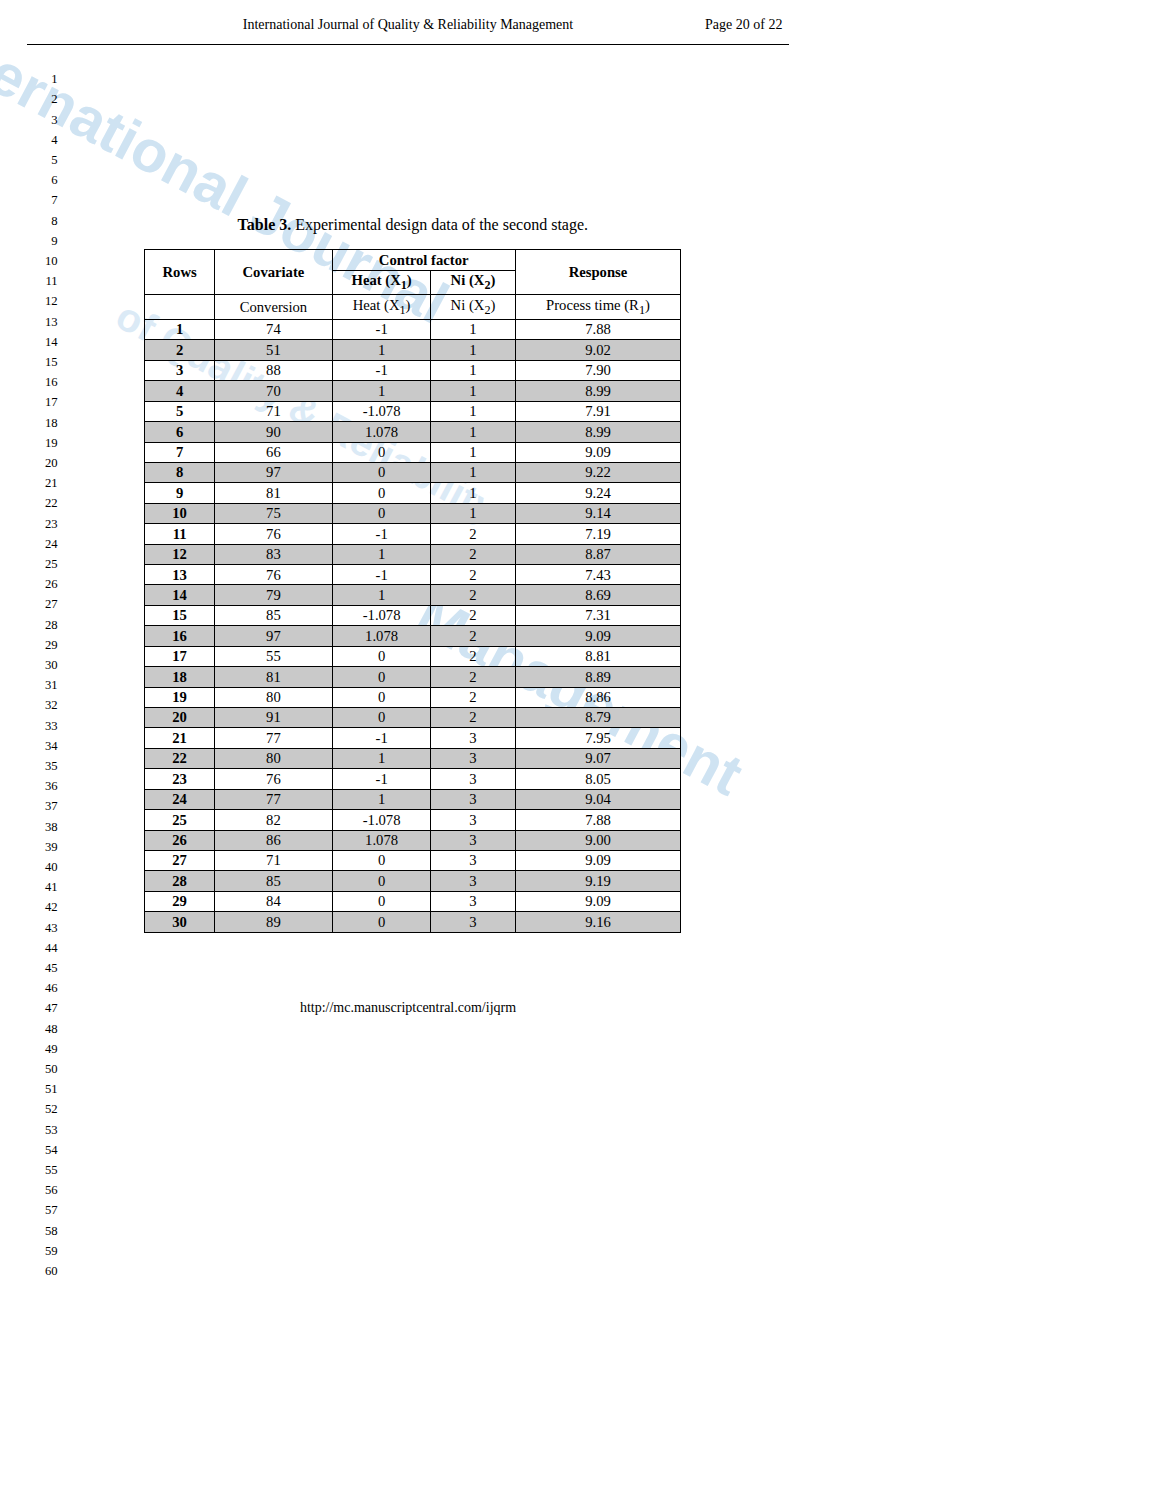International Journal
of Quality & Reliability
Management
International Journal of Quality & Reliability Management Page 20 of 22
1
2
3
4
5
6
7
8
9
10
11
12
13
14
15
16
17
18
19
20
21
22
23
24
25
26
27
28
29
30
31
32
33
34
35
36
37
38
39
40
41
42
43
44
45
46
47
48
49
50
51
52
53
54
55
56
57
58
59
60
Table 3. Experimental design data of the second stage.
| Rows | Covariate | Control factor | Response |
| --- | --- | --- | --- |
| Heat (X 1 ) | Ni (X 2 ) |
| | Conversion | Heat (X 1 ) | Ni (X 2 ) | Process time (R 1 ) |
| 1 | 74 | -1 | 1 | 7.88 |
| 2 | 51 | 1 | 1 | 9.02 |
| 3 | 88 | -1 | 1 | 7.90 |
| 4 | 70 | 1 | 1 | 8.99 |
| 5 | 71 | -1.078 | 1 | 7.91 |
| 6 | 90 | 1.078 | 1 | 8.99 |
| 7 | 66 | 0 | 1 | 9.09 |
| 8 | 97 | 0 | 1 | 9.22 |
| 9 | 81 | 0 | 1 | 9.24 |
| 10 | 75 | 0 | 1 | 9.14 |
| 11 | 76 | -1 | 2 | 7.19 |
| 12 | 83 | 1 | 2 | 8.87 |
| 13 | 76 | -1 | 2 | 7.43 |
| 14 | 79 | 1 | 2 | 8.69 |
| 15 | 85 | -1.078 | 2 | 7.31 |
| 16 | 97 | 1.078 | 2 | 9.09 |
| 17 | 55 | 0 | 2 | 8.81 |
| 18 | 81 | 0 | 2 | 8.89 |
| 19 | 80 | 0 | 2 | 8.86 |
| 20 | 91 | 0 | 2 | 8.79 |
| 21 | 77 | -1 | 3 | 7.95 |
| 22 | 80 | 1 | 3 | 9.07 |
| 23 | 76 | -1 | 3 | 8.05 |
| 24 | 77 | 1 | 3 | 9.04 |
| 25 | 82 | -1.078 | 3 | 7.88 |
| 26 | 86 | 1.078 | 3 | 9.00 |
| 27 | 71 | 0 | 3 | 9.09 |
| 28 | 85 | 0 | 3 | 9.19 |
| 29 | 84 | 0 | 3 | 9.09 |
| 30 | 89 | 0 | 3 | 9.16 |
http://mc.manuscriptcentral.com/ijqrm